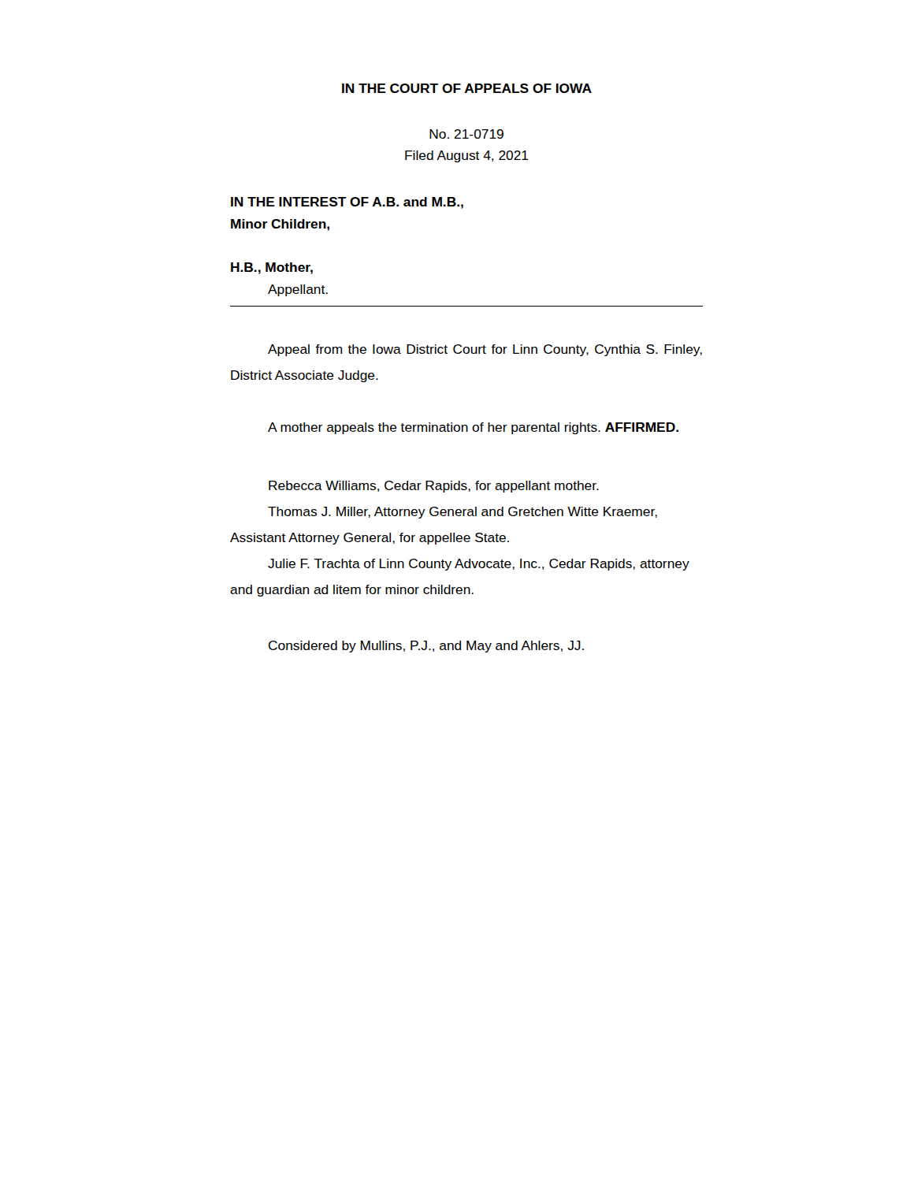IN THE COURT OF APPEALS OF IOWA
No. 21-0719
Filed August 4, 2021
IN THE INTEREST OF A.B. and M.B.,
Minor Children,
H.B., Mother,
Appellant.
Appeal from the Iowa District Court for Linn County, Cynthia S. Finley, District Associate Judge.
A mother appeals the termination of her parental rights. AFFIRMED.
Rebecca Williams, Cedar Rapids, for appellant mother.
Thomas J. Miller, Attorney General and Gretchen Witte Kraemer, Assistant Attorney General, for appellee State.
Julie F. Trachta of Linn County Advocate, Inc., Cedar Rapids, attorney and guardian ad litem for minor children.
Considered by Mullins, P.J., and May and Ahlers, JJ.